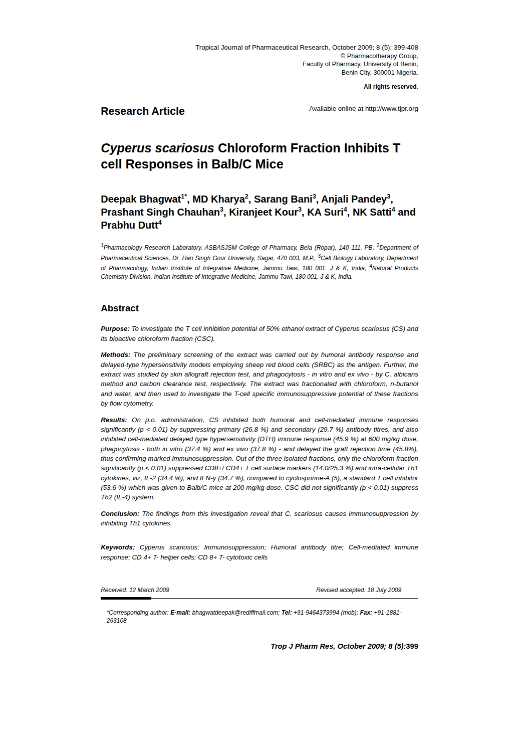Tropical Journal of Pharmaceutical Research, October 2009; 8 (5): 399-408
© Pharmacotherapy Group,
Faculty of Pharmacy, University of Benin,
Benin City, 300001 Nigeria.
All rights reserved.
Available online at http://www.tjpr.org
Research Article
Cyperus scariosus Chloroform Fraction Inhibits T cell Responses in Balb/C Mice
Deepak Bhagwat1*, MD Kharya2, Sarang Bani3, Anjali Pandey3, Prashant Singh Chauhan3, Kiranjeet Kour3, KA Suri4, NK Satti4 and Prabhu Dutt4
1Pharmacology Research Laboratory, ASBASJSM College of Pharmacy, Bela (Ropar), 140 111, PB, 2Department of Pharmaceutical Sciences, Dr. Hari Singh Gour University, Sagar, 470 003, M.P., 3Cell Biology Laboratory, Department of Pharmacology, Indian Institute of Integrative Medicine, Jammu Tawi, 180 001. J & K, India, 4Natural Products Chemistry Division, Indian Institute of Integrative Medicine, Jammu Tawi, 180 001. J & K, India.
Abstract
Purpose: To investigate the T cell inhibition potential of 50% ethanol extract of Cyperus scariosus (CS) and its bioactive chloroform fraction (CSC).
Methods: The preliminary screening of the extract was carried out by humoral antibody response and delayed-type hypersensitivity models employing sheep red blood cells (SRBC) as the antigen. Further, the extract was studied by skin allograft rejection test, and phagocytosis - in vitro and ex vivo - by C. albicans method and carbon clearance test, respectively. The extract was fractionated with chloroform, n-butanol and water, and then used to investigate the T-cell specific immunosuppressive potential of these fractions by flow cytometry.
Results: On p.o. administration, CS inhibited both humoral and cell-mediated immune responses significantly (p < 0.01) by suppressing primary (26.8 %) and secondary (29.7 %) antibody titres, and also inhibited cell-mediated delayed type hypersensitivity (DTH) immune response (45.9 %) at 600 mg/kg dose, phagocytosis - both in vitro (37.4 %) and ex vivo (37.8 %) - and delayed the graft rejection time (45.8%), thus confirming marked immunosuppression. Out of the three isolated fractions, only the chloroform fraction significantly (p < 0.01) suppressed CD8+/ CD4+ T cell surface markers (14.0/25.3 %) and intra-cellular Th1 cytokines, viz, IL-2 (34.4 %), and IFN-γ (34.7 %), compared to cyclosporine-A (5), a standard T cell inhibitor (53.6 %) which was given to Balb/C mice at 200 mg/kg dose. CSC did not significantly (p < 0.01) suppress Th2 (IL-4) system.
Conclusion: The findings from this investigation reveal that C. scariosus causes immunosuppression by inhibiting Th1 cytokines.
Keywords: Cyperus scariosus; Immunosuppression; Humoral antibody titre; Cell-mediated immune response; CD 4+ T- helper cells; CD 8+ T- cytotoxic cells
Received: 12 March 2009 Revised accepted: 18 July 2009
*Corresponding author: E-mail: bhagwatdeepak@rediffmail.com; Tel: +91-9464373994 (mob); Fax: +91-1881-263108
Trop J Pharm Res, October 2009; 8 (5):399